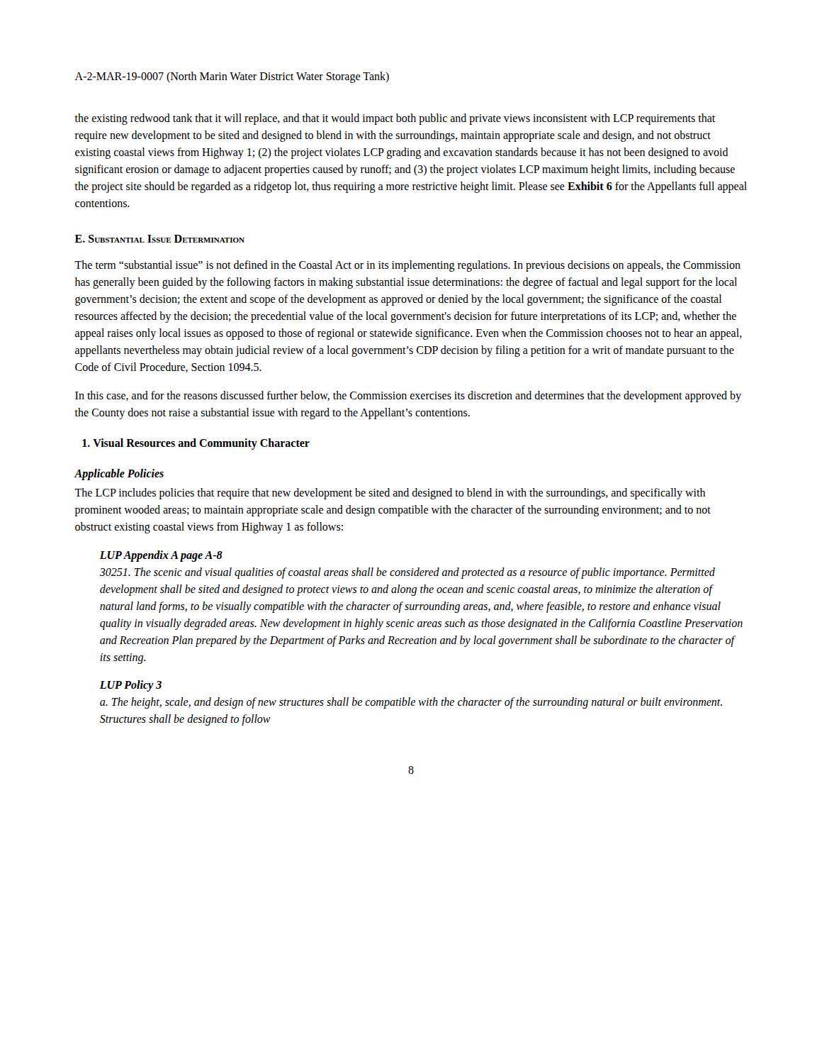A-2-MAR-19-0007 (North Marin Water District Water Storage Tank)
the existing redwood tank that it will replace, and that it would impact both public and private views inconsistent with LCP requirements that require new development to be sited and designed to blend in with the surroundings, maintain appropriate scale and design, and not obstruct existing coastal views from Highway 1; (2) the project violates LCP grading and excavation standards because it has not been designed to avoid significant erosion or damage to adjacent properties caused by runoff; and (3) the project violates LCP maximum height limits, including because the project site should be regarded as a ridgetop lot, thus requiring a more restrictive height limit. Please see Exhibit 6 for the Appellants full appeal contentions.
E. Substantial Issue Determination
The term “substantial issue” is not defined in the Coastal Act or in its implementing regulations. In previous decisions on appeals, the Commission has generally been guided by the following factors in making substantial issue determinations: the degree of factual and legal support for the local government’s decision; the extent and scope of the development as approved or denied by the local government; the significance of the coastal resources affected by the decision; the precedential value of the local government's decision for future interpretations of its LCP; and, whether the appeal raises only local issues as opposed to those of regional or statewide significance. Even when the Commission chooses not to hear an appeal, appellants nevertheless may obtain judicial review of a local government’s CDP decision by filing a petition for a writ of mandate pursuant to the Code of Civil Procedure, Section 1094.5.
In this case, and for the reasons discussed further below, the Commission exercises its discretion and determines that the development approved by the County does not raise a substantial issue with regard to the Appellant’s contentions.
Visual Resources and Community Character
Applicable Policies
The LCP includes policies that require that new development be sited and designed to blend in with the surroundings, and specifically with prominent wooded areas; to maintain appropriate scale and design compatible with the character of the surrounding environment; and to not obstruct existing coastal views from Highway 1 as follows:
LUP Appendix A page A-8
30251. The scenic and visual qualities of coastal areas shall be considered and protected as a resource of public importance. Permitted development shall be sited and designed to protect views to and along the ocean and scenic coastal areas, to minimize the alteration of natural land forms, to be visually compatible with the character of surrounding areas, and, where feasible, to restore and enhance visual quality in visually degraded areas. New development in highly scenic areas such as those designated in the California Coastline Preservation and Recreation Plan prepared by the Department of Parks and Recreation and by local government shall be subordinate to the character of its setting.
LUP Policy 3
a. The height, scale, and design of new structures shall be compatible with the character of the surrounding natural or built environment. Structures shall be designed to follow
8